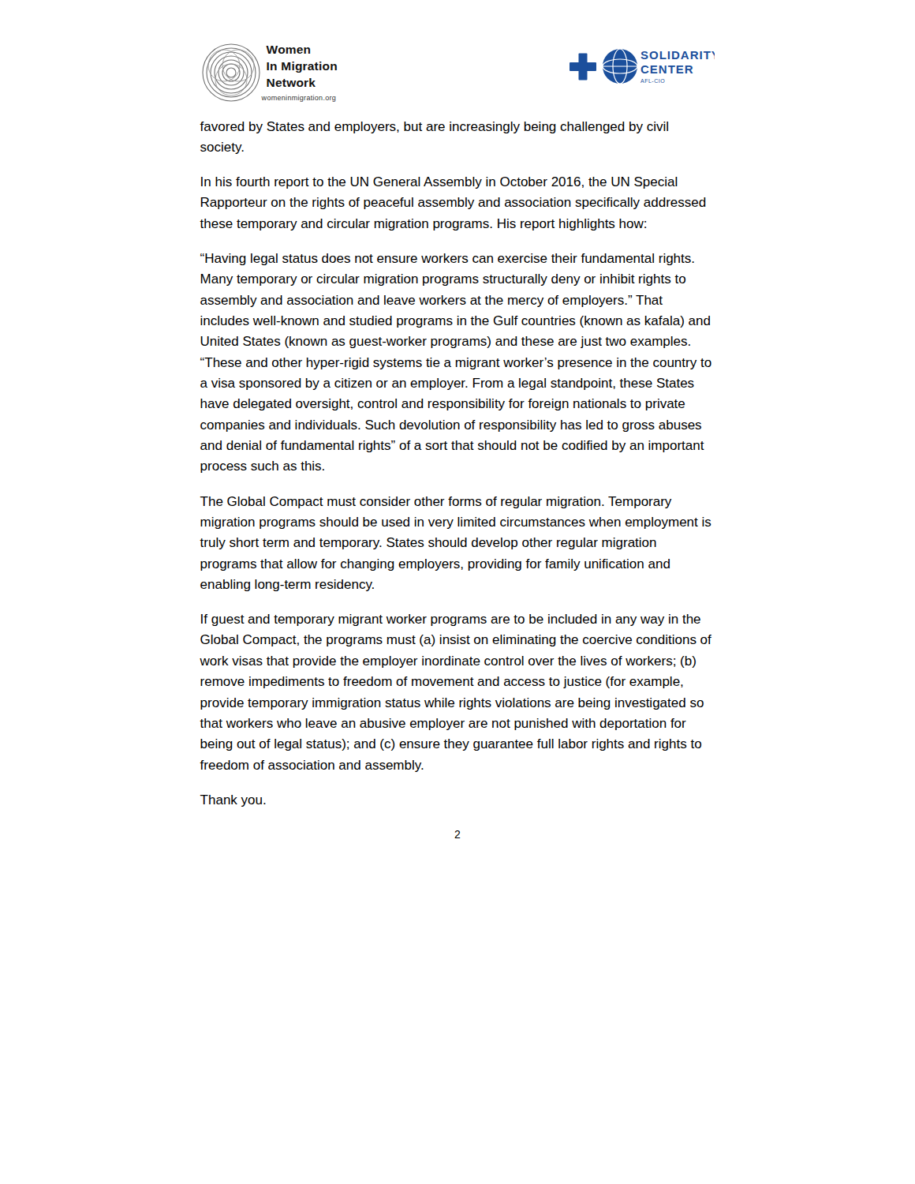Women
In Migration
Network
womeninmigration.org
SOLIDARITY CENTER AFL-CIO
favored by States and employers, but are increasingly being challenged by civil society.
In his fourth report to the UN General Assembly in October 2016, the UN Special Rapporteur on the rights of peaceful assembly and association specifically addressed these temporary and circular migration programs. His report highlights how:
“Having legal status does not ensure workers can exercise their fundamental rights. Many temporary or circular migration programs structurally deny or inhibit rights to assembly and association and leave workers at the mercy of employers.” That includes well-known and studied programs in the Gulf countries (known as kafala) and United States (known as guest-worker programs) and these are just two examples. “These and other hyper-rigid systems tie a migrant worker’s presence in the country to a visa sponsored by a citizen or an employer. From a legal standpoint, these States have delegated oversight, control and responsibility for foreign nationals to private companies and individuals. Such devolution of responsibility has led to gross abuses and denial of fundamental rights” of a sort that should not be codified by an important process such as this.
The Global Compact must consider other forms of regular migration. Temporary migration programs should be used in very limited circumstances when employment is truly short term and temporary. States should develop other regular migration programs that allow for changing employers, providing for family unification and enabling long-term residency.
If guest and temporary migrant worker programs are to be included in any way in the Global Compact, the programs must (a) insist on eliminating the coercive conditions of work visas that provide the employer inordinate control over the lives of workers; (b) remove impediments to freedom of movement and access to justice (for example, provide temporary immigration status while rights violations are being investigated so that workers who leave an abusive employer are not punished with deportation for being out of legal status); and (c) ensure they guarantee full labor rights and rights to freedom of association and assembly.
Thank you.
2